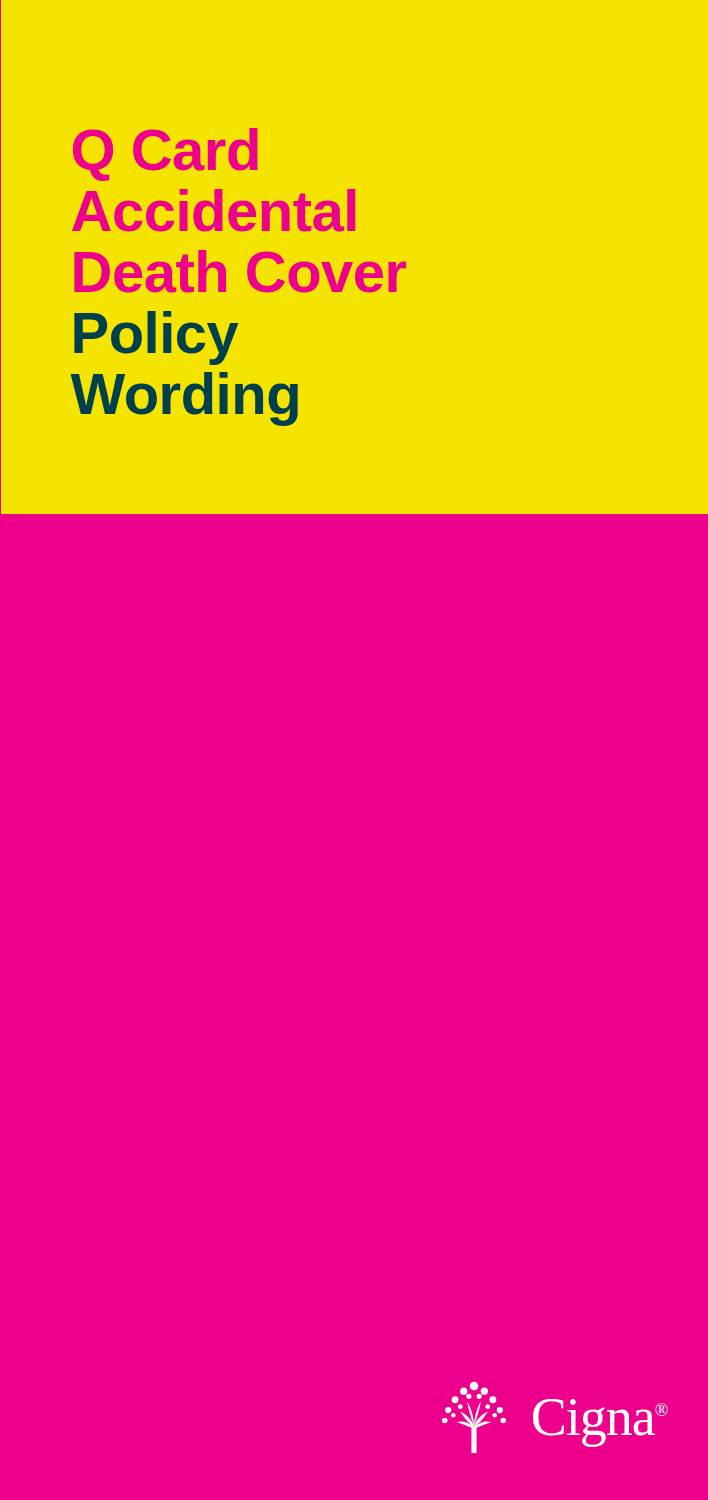Q Card Accidental Death Cover Policy Wording
Cigna®